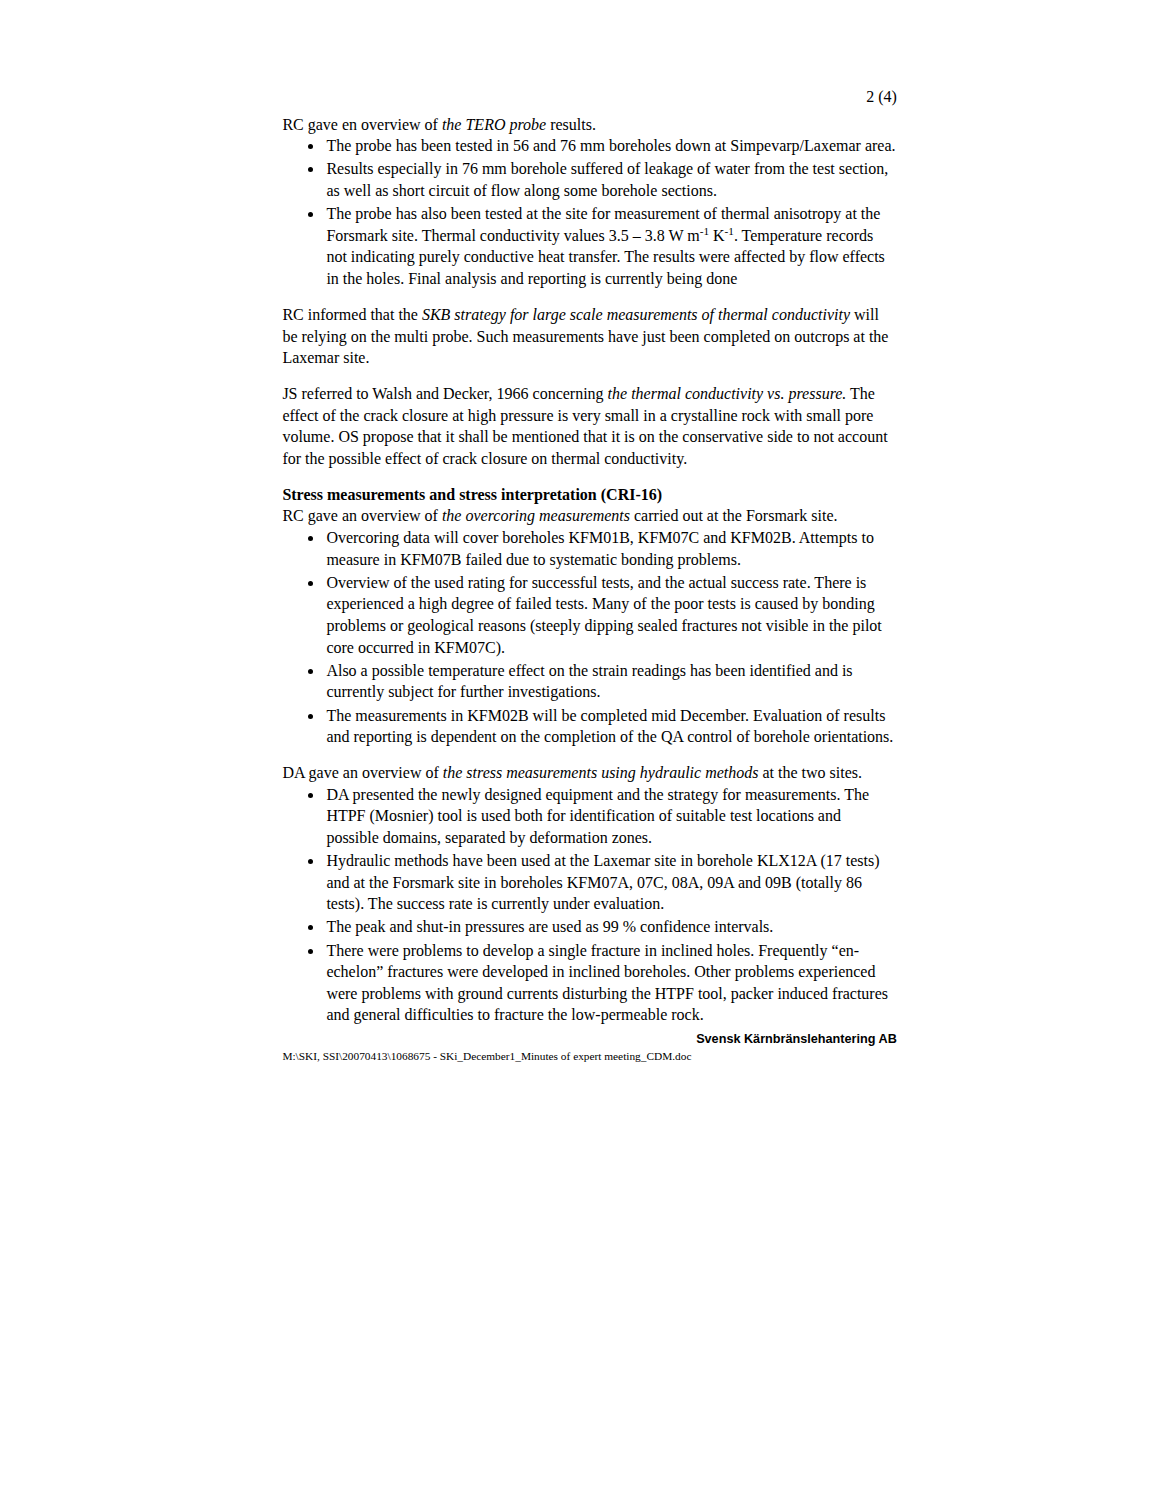2 (4)
RC gave en overview of the TERO probe results.
The probe has been tested in 56 and 76 mm boreholes down at Simpevarp/Laxemar area.
Results especially in 76 mm borehole suffered of leakage of water from the test section, as well as short circuit of flow along some borehole sections.
The probe has also been tested at the site for measurement of thermal anisotropy at the Forsmark site. Thermal conductivity values 3.5 – 3.8 W m-1 K-1. Temperature records not indicating purely conductive heat transfer. The results were affected by flow effects in the holes. Final analysis and reporting is currently being done
RC informed that the SKB strategy for large scale measurements of thermal conductivity will be relying on the multi probe. Such measurements have just been completed on outcrops at the Laxemar site.
JS referred to Walsh and Decker, 1966 concerning the thermal conductivity vs. pressure. The effect of the crack closure at high pressure is very small in a crystalline rock with small pore volume. OS propose that it shall be mentioned that it is on the conservative side to not account for the possible effect of crack closure on thermal conductivity.
Stress measurements and stress interpretation (CRI-16)
RC gave an overview of the overcoring measurements carried out at the Forsmark site.
Overcoring data will cover boreholes KFM01B, KFM07C and KFM02B. Attempts to measure in KFM07B failed due to systematic bonding problems.
Overview of the used rating for successful tests, and the actual success rate. There is experienced a high degree of failed tests. Many of the poor tests is caused by bonding problems or geological reasons (steeply dipping sealed fractures not visible in the pilot core occurred in KFM07C).
Also a possible temperature effect on the strain readings has been identified and is currently subject for further investigations.
The measurements in KFM02B will be completed mid December. Evaluation of results and reporting is dependent on the completion of the QA control of borehole orientations.
DA gave an overview of the stress measurements using hydraulic methods at the two sites.
DA presented the newly designed equipment and the strategy for measurements. The HTPF (Mosnier) tool is used both for identification of suitable test locations and possible domains, separated by deformation zones.
Hydraulic methods have been used at the Laxemar site in borehole KLX12A (17 tests) and at the Forsmark site in boreholes KFM07A, 07C, 08A, 09A and 09B (totally 86 tests). The success rate is currently under evaluation.
The peak and shut-in pressures are used as 99 % confidence intervals.
There were problems to develop a single fracture in inclined holes. Frequently “en-echelon” fractures were developed in inclined boreholes. Other problems experienced were problems with ground currents disturbing the HTPF tool, packer induced fractures and general difficulties to fracture the low-permeable rock.
Svensk Kärnbränslehantering AB
M:\SKI, SSI\20070413\1068675 - SKi_December1_Minutes of expert meeting_CDM.doc